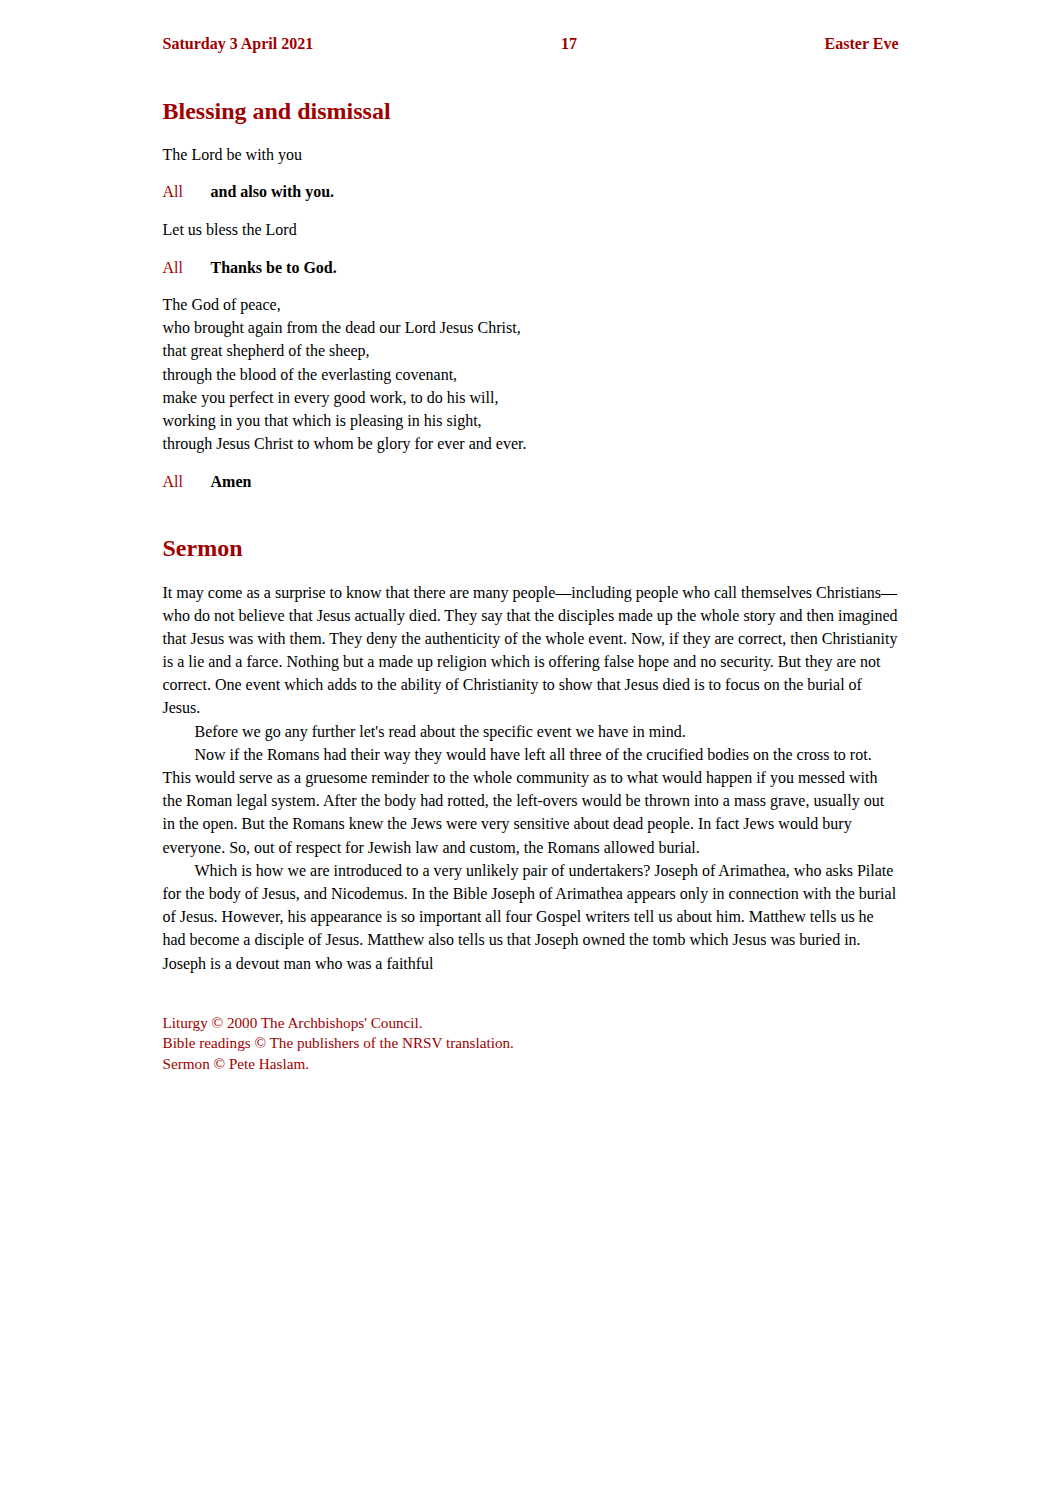Saturday 3 April 2021 17 Easter Eve
Blessing and dismissal
The Lord be with you
All and also with you.
Let us bless the Lord
All Thanks be to God.
The God of peace,
who brought again from the dead our Lord Jesus Christ,
that great shepherd of the sheep,
through the blood of the everlasting covenant,
make you perfect in every good work, to do his will,
working in you that which is pleasing in his sight,
through Jesus Christ to whom be glory for ever and ever.
All Amen
Sermon
It may come as a surprise to know that there are many people—including people who call themselves Christians—who do not believe that Jesus actually died. They say that the disciples made up the whole story and then imagined that Jesus was with them. They deny the authenticity of the whole event. Now, if they are correct, then Christianity is a lie and a farce. Nothing but a made up religion which is offering false hope and no security. But they are not correct. One event which adds to the ability of Christianity to show that Jesus died is to focus on the burial of Jesus.
Before we go any further let's read about the specific event we have in mind.
Now if the Romans had their way they would have left all three of the crucified bodies on the cross to rot. This would serve as a gruesome reminder to the whole community as to what would happen if you messed with the Roman legal system. After the body had rotted, the left-overs would be thrown into a mass grave, usually out in the open. But the Romans knew the Jews were very sensitive about dead people. In fact Jews would bury everyone. So, out of respect for Jewish law and custom, the Romans allowed burial.
Which is how we are introduced to a very unlikely pair of undertakers? Joseph of Arimathea, who asks Pilate for the body of Jesus, and Nicodemus. In the Bible Joseph of Arimathea appears only in connection with the burial of Jesus. However, his appearance is so important all four Gospel writers tell us about him. Matthew tells us he had become a disciple of Jesus. Matthew also tells us that Joseph owned the tomb which Jesus was buried in. Joseph is a devout man who was a faithful
Liturgy © 2000 The Archbishops' Council.
Bible readings © The publishers of the NRSV translation.
Sermon © Pete Haslam.